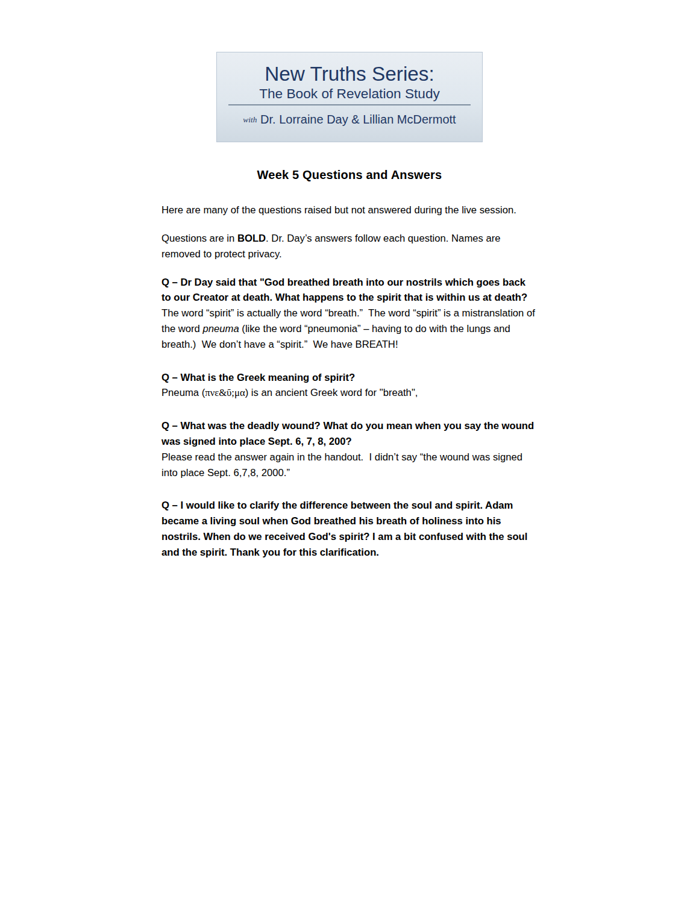New Truths Series:
The Book of Revelation Study
with Dr. Lorraine Day & Lillian McDermott
Week 5 Questions and Answers
Here are many of the questions raised but not answered during the live session.
Questions are in BOLD. Dr. Day’s answers follow each question. Names are removed to protect privacy.
Q – Dr Day said that "God breathed breath into our nostrils which goes back to our Creator at death. What happens to the spirit that is within us at death?
The word “spirit” is actually the word “breath.” The word “spirit” is a mistranslation of the word pneuma (like the word “pneumonia” – having to do with the lungs and breath.) We don’t have a “spirit.” We have BREATH!
Q – What is the Greek meaning of spirit?
Pneuma (πνε&ῦ;μα) is an ancient Greek word for "breath",
Q – What was the deadly wound? What do you mean when you say the wound was signed into place Sept. 6, 7, 8, 200?
Please read the answer again in the handout. I didn’t say “the wound was signed into place Sept. 6,7,8, 2000.”
Q – I would like to clarify the difference between the soul and spirit. Adam became a living soul when God breathed his breath of holiness into his nostrils. When do we received God's spirit? I am a bit confused with the soul and the spirit. Thank you for this clarification.